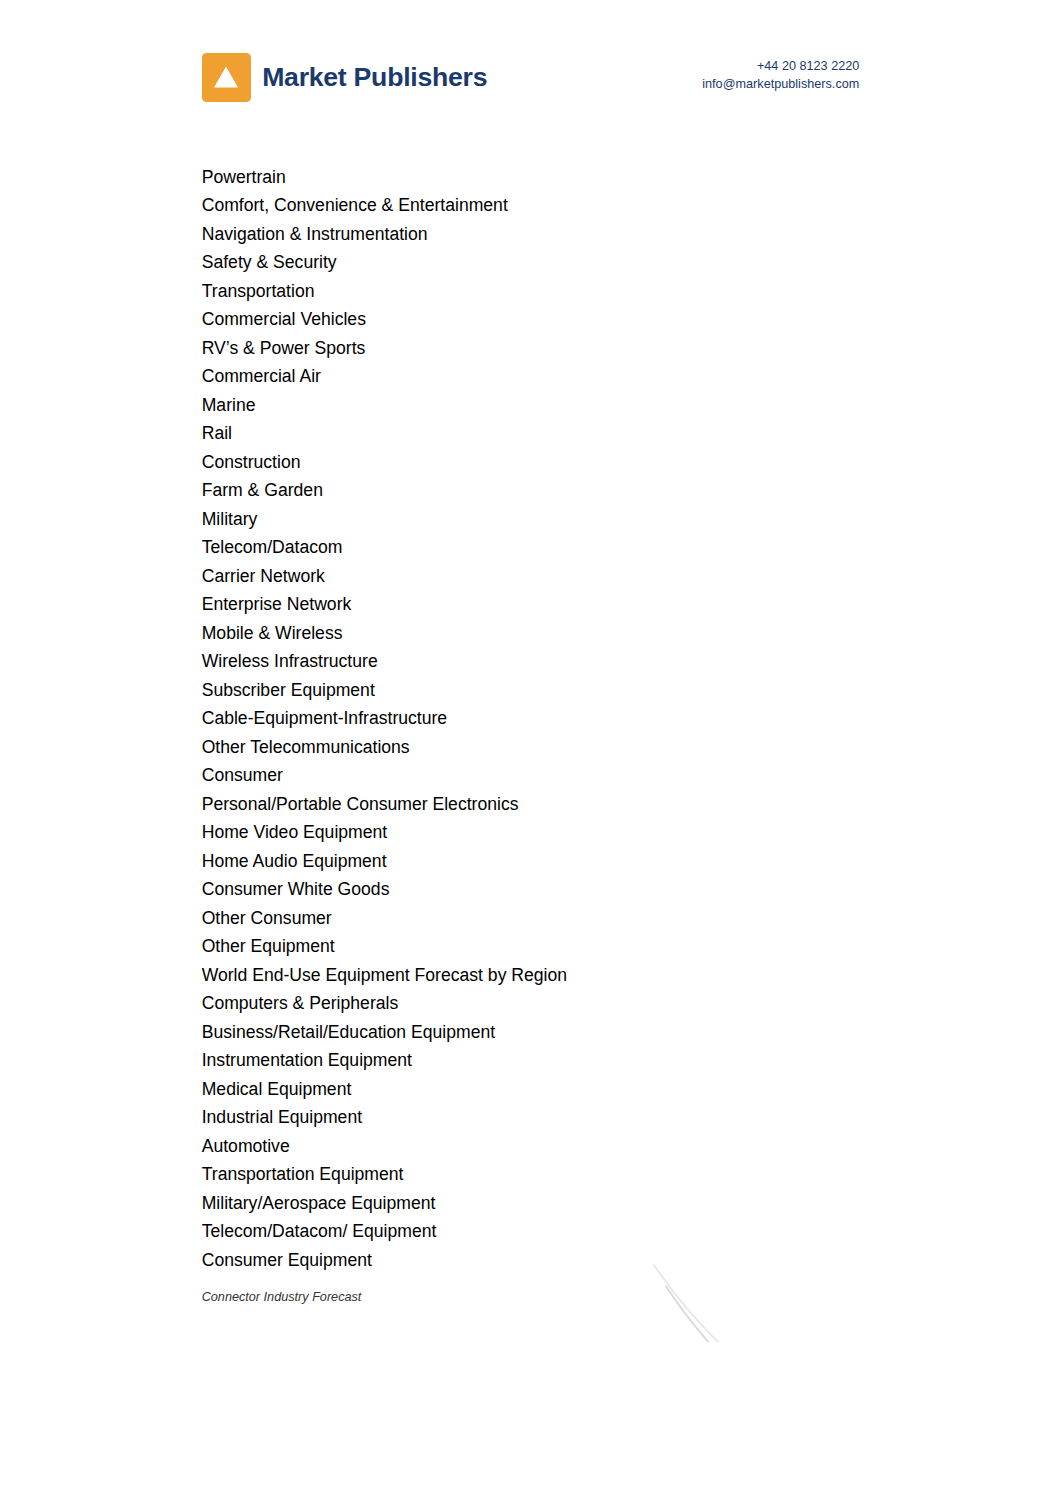Market Publishers
+44 20 8123 2220
info@marketpublishers.com
Powertrain
Comfort, Convenience & Entertainment
Navigation & Instrumentation
Safety & Security
Transportation
Commercial Vehicles
RV’s & Power Sports
Commercial Air
Marine
Rail
Construction
Farm & Garden
Military
Telecom/Datacom
Carrier Network
Enterprise Network
Mobile & Wireless
Wireless Infrastructure
Subscriber Equipment
Cable-Equipment-Infrastructure
Other Telecommunications
Consumer
Personal/Portable Consumer Electronics
Home Video Equipment
Home Audio Equipment
Consumer White Goods
Other Consumer
Other Equipment
World End-Use Equipment Forecast by Region
Computers & Peripherals
Business/Retail/Education Equipment
Instrumentation Equipment
Medical Equipment
Industrial Equipment
Automotive
Transportation Equipment
Military/Aerospace Equipment
Telecom/Datacom/ Equipment
Consumer Equipment
Connector Industry Forecast